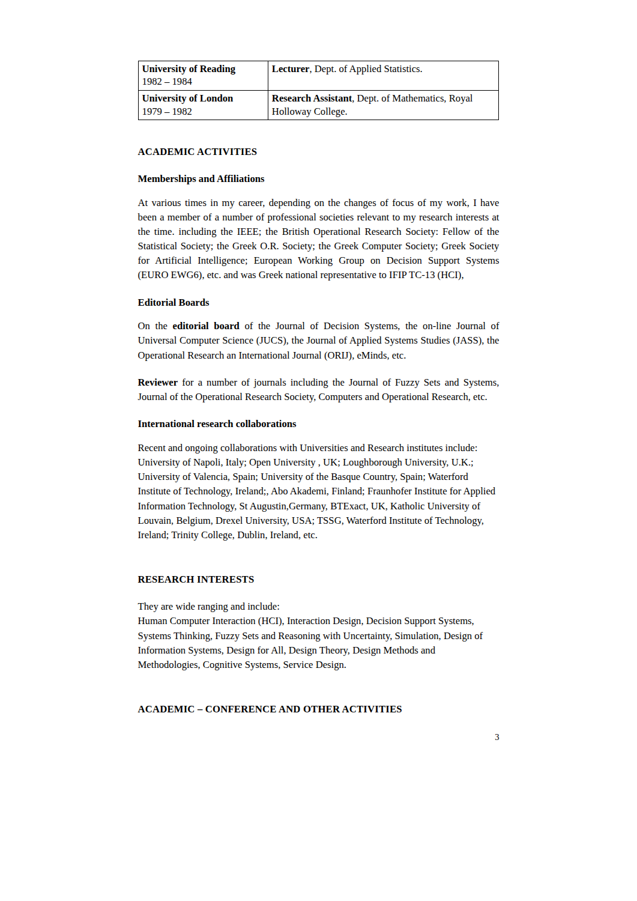| University of Reading 1982 – 1984 | Lecturer , Dept. of Applied Statistics. |
| University of London 1979 – 1982 | Research Assistant , Dept. of Mathematics, Royal Holloway College. |
ACADEMIC ACTIVITIES
Memberships and Affiliations
At various times in my career, depending on the changes of focus of my work, I have been a member of a number of professional societies relevant to my research interests at the time. including the IEEE; the British Operational Research Society: Fellow of the Statistical Society; the Greek O.R. Society; the Greek Computer Society; Greek Society for Artificial Intelligence; European Working Group on Decision Support Systems (EURO EWG6), etc. and was Greek national representative to IFIP TC-13 (HCI),
Editorial Boards
On the editorial board of the Journal of Decision Systems, the on-line Journal of Universal Computer Science (JUCS), the Journal of Applied Systems Studies (JASS), the Operational Research an International Journal (ORIJ), eMinds, etc.
Reviewer for a number of journals including the Journal of Fuzzy Sets and Systems, Journal of the Operational Research Society, Computers and Operational Research, etc.
International research collaborations
Recent and ongoing collaborations with Universities and Research institutes include: University of Napoli, Italy; Open University , UK; Loughborough University, U.K.; University of Valencia, Spain; University of the Basque Country, Spain; Waterford Institute of Technology, Ireland;, Abo Akademi, Finland; Fraunhofer Institute for Applied Information Technology, St Augustin,Germany, BTExact, UK, Katholic University of Louvain, Belgium, Drexel University, USA; TSSG, Waterford Institute of Technology, Ireland; Trinity College, Dublin, Ireland, etc.
RESEARCH INTERESTS
They are wide ranging and include:
Human Computer Interaction (HCI), Interaction Design, Decision Support Systems, Systems Thinking, Fuzzy Sets and Reasoning with Uncertainty, Simulation, Design of Information Systems, Design for All, Design Theory, Design Methods and Methodologies, Cognitive Systems, Service Design.
ACADEMIC – CONFERENCE AND OTHER ACTIVITIES
3